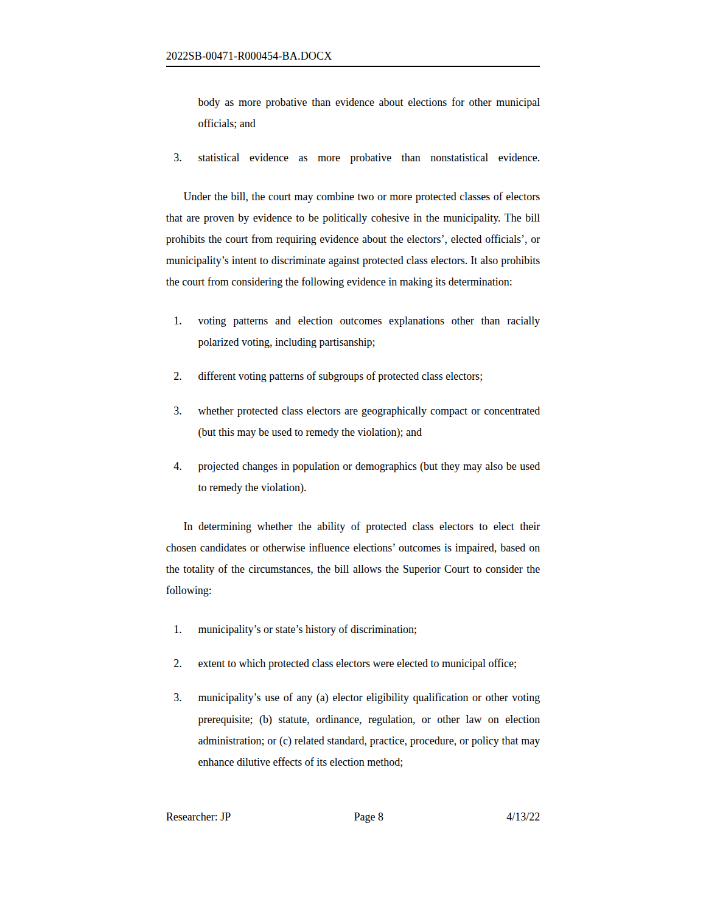2022SB-00471-R000454-BA.DOCX
body as more probative than evidence about elections for other municipal officials; and
3. statistical evidence as more probative than nonstatistical evidence.
Under the bill, the court may combine two or more protected classes of electors that are proven by evidence to be politically cohesive in the municipality. The bill prohibits the court from requiring evidence about the electors’, elected officials’, or municipality’s intent to discriminate against protected class electors. It also prohibits the court from considering the following evidence in making its determination:
1. voting patterns and election outcomes explanations other than racially polarized voting, including partisanship;
2. different voting patterns of subgroups of protected class electors;
3. whether protected class electors are geographically compact or concentrated (but this may be used to remedy the violation); and
4. projected changes in population or demographics (but they may also be used to remedy the violation).
In determining whether the ability of protected class electors to elect their chosen candidates or otherwise influence elections’ outcomes is impaired, based on the totality of the circumstances, the bill allows the Superior Court to consider the following:
1. municipality’s or state’s history of discrimination;
2. extent to which protected class electors were elected to municipal office;
3. municipality’s use of any (a) elector eligibility qualification or other voting prerequisite; (b) statute, ordinance, regulation, or other law on election administration; or (c) related standard, practice, procedure, or policy that may enhance dilutive effects of its election method;
Researcher: JP
Page 8
4/13/22